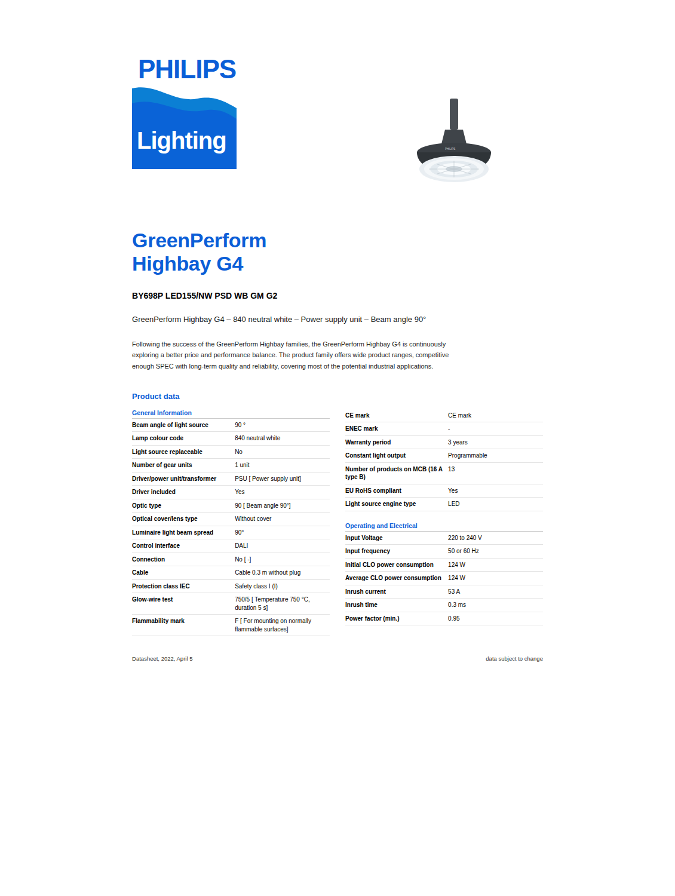PHILIPS Lighting
PHILIPS
GreenPerform
Highbay G4
BY698P LED155/NW PSD WB GM G2
GreenPerform Highbay G4 – 840 neutral white – Power supply unit – Beam angle 90°
Following the success of the GreenPerform Highbay families, the GreenPerform Highbay G4 is continuously exploring a better price and performance balance. The product family offers wide product ranges, competitive enough SPEC with long-term quality and reliability, covering most of the potential industrial applications.
Product data
General Information
| Beam angle of light source | 90 ° |
| Lamp colour code | 840 neutral white |
| Light source replaceable | No |
| Number of gear units | 1 unit |
| Driver/power unit/transformer | PSU [ Power supply unit] |
| Driver included | Yes |
| Optic type | 90 [ Beam angle 90°] |
| Optical cover/lens type | Without cover |
| Luminaire light beam spread | 90° |
| Control interface | DALI |
| Connection | No [ -] |
| Cable | Cable 0.3 m without plug |
| Protection class IEC | Safety class I (I) |
| Glow-wire test | 750/5 [ Temperature 750 °C, duration 5 s] |
| Flammability mark | F [ For mounting on normally flammable surfaces] |
| CE mark | CE mark |
| ENEC mark | - |
| Warranty period | 3 years |
| Constant light output | Programmable |
| Number of products on MCB (16 A type B) | 13 |
| EU RoHS compliant | Yes |
| Light source engine type | LED |
Operating and Electrical
| Input Voltage | 220 to 240 V |
| Input frequency | 50 or 60 Hz |
| Initial CLO power consumption | 124 W |
| Average CLO power consumption | 124 W |
| Inrush current | 53 A |
| Inrush time | 0.3 ms |
| Power factor (min.) | 0.95 |
Datasheet, 2022, April 5
data subject to change